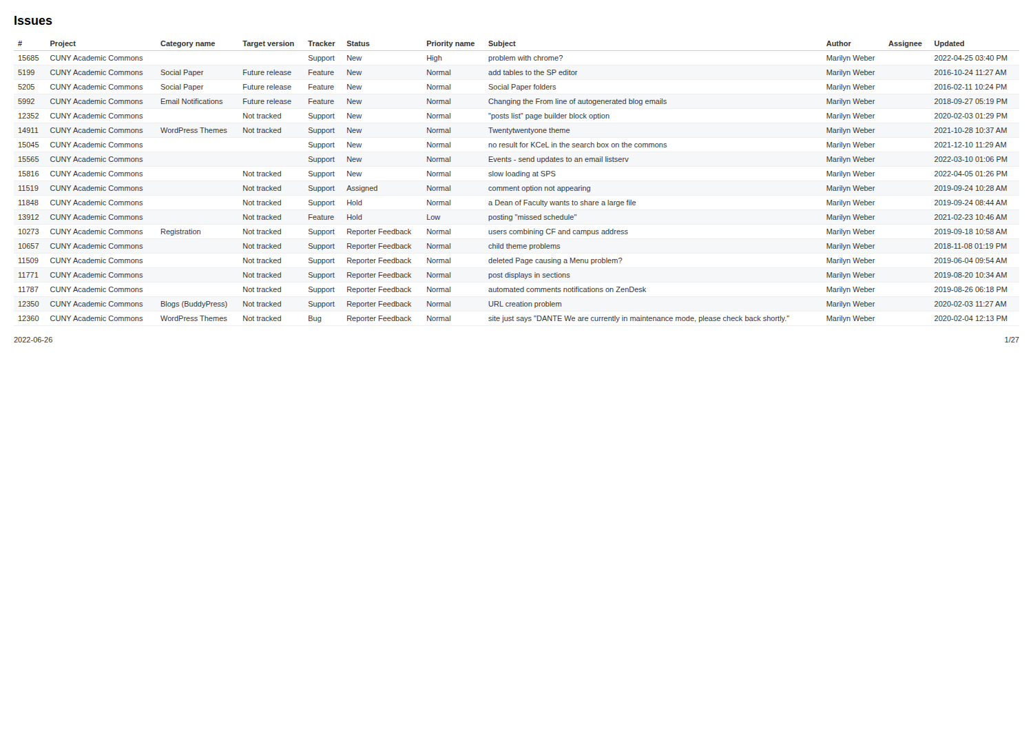Issues
| # | Project | Category name | Target version | Tracker | Status | Priority name | Subject | Author | Assignee | Updated |
| --- | --- | --- | --- | --- | --- | --- | --- | --- | --- | --- |
| 15685 | CUNY Academic Commons | | | Support | New | High | problem with chrome? | Marilyn Weber | | 2022-04-25 03:40 PM |
| 5199 | CUNY Academic Commons | Social Paper | Future release | Feature | New | Normal | add tables to the SP editor | Marilyn Weber | | 2016-10-24 11:27 AM |
| 5205 | CUNY Academic Commons | Social Paper | Future release | Feature | New | Normal | Social Paper folders | Marilyn Weber | | 2016-02-11 10:24 PM |
| 5992 | CUNY Academic Commons | Email Notifications | Future release | Feature | New | Normal | Changing the From line of autogenerated blog emails | Marilyn Weber | | 2018-09-27 05:19 PM |
| 12352 | CUNY Academic Commons | | Not tracked | Support | New | Normal | "posts list" page builder block option | Marilyn Weber | | 2020-02-03 01:29 PM |
| 14911 | CUNY Academic Commons | WordPress Themes | Not tracked | Support | New | Normal | Twentytwentyone theme | Marilyn Weber | | 2021-10-28 10:37 AM |
| 15045 | CUNY Academic Commons | | | Support | New | Normal | no result for KCeL in the search box on the commons | Marilyn Weber | | 2021-12-10 11:29 AM |
| 15565 | CUNY Academic Commons | | | Support | New | Normal | Events - send updates to an email listserv | Marilyn Weber | | 2022-03-10 01:06 PM |
| 15816 | CUNY Academic Commons | | Not tracked | Support | New | Normal | slow loading at SPS | Marilyn Weber | | 2022-04-05 01:26 PM |
| 11519 | CUNY Academic Commons | | Not tracked | Support | Assigned | Normal | comment option not appearing | Marilyn Weber | | 2019-09-24 10:28 AM |
| 11848 | CUNY Academic Commons | | Not tracked | Support | Hold | Normal | a Dean of Faculty wants to share a large file | Marilyn Weber | | 2019-09-24 08:44 AM |
| 13912 | CUNY Academic Commons | | Not tracked | Feature | Hold | Low | posting "missed schedule" | Marilyn Weber | | 2021-02-23 10:46 AM |
| 10273 | CUNY Academic Commons | Registration | Not tracked | Support | Reporter Feedback | Normal | users combining CF and campus address | Marilyn Weber | | 2019-09-18 10:58 AM |
| 10657 | CUNY Academic Commons | | Not tracked | Support | Reporter Feedback | Normal | child theme problems | Marilyn Weber | | 2018-11-08 01:19 PM |
| 11509 | CUNY Academic Commons | | Not tracked | Support | Reporter Feedback | Normal | deleted Page causing a Menu problem? | Marilyn Weber | | 2019-06-04 09:54 AM |
| 11771 | CUNY Academic Commons | | Not tracked | Support | Reporter Feedback | Normal | post displays in sections | Marilyn Weber | | 2019-08-20 10:34 AM |
| 11787 | CUNY Academic Commons | | Not tracked | Support | Reporter Feedback | Normal | automated comments notifications on ZenDesk | Marilyn Weber | | 2019-08-26 06:18 PM |
| 12350 | CUNY Academic Commons | Blogs (BuddyPress) | Not tracked | Support | Reporter Feedback | Normal | URL creation problem | Marilyn Weber | | 2020-02-03 11:27 AM |
| 12360 | CUNY Academic Commons | WordPress Themes | Not tracked | Bug | Reporter Feedback | Normal | site just says "DANTE We are currently in maintenance mode, please check back shortly." | Marilyn Weber | | 2020-02-04 12:13 PM |
2022-06-26 1/27